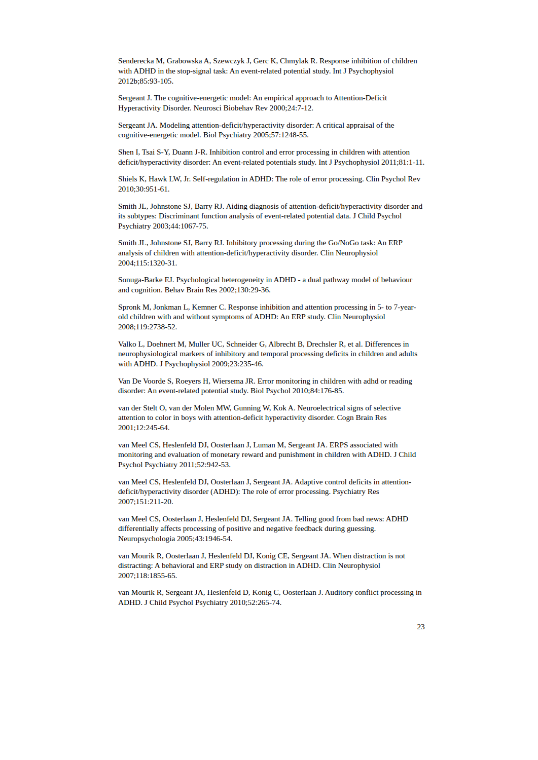Senderecka M, Grabowska A, Szewczyk J, Gerc K, Chmylak R. Response inhibition of children with ADHD in the stop-signal task: An event-related potential study. Int J Psychophysiol 2012b;85:93-105.
Sergeant J. The cognitive-energetic model: An empirical approach to Attention-Deficit Hyperactivity Disorder. Neurosci Biobehav Rev 2000;24:7-12.
Sergeant JA. Modeling attention-deficit/hyperactivity disorder: A critical appraisal of the cognitive-energetic model. Biol Psychiatry 2005;57:1248-55.
Shen I, Tsai S-Y, Duann J-R. Inhibition control and error processing in children with attention deficit/hyperactivity disorder: An event-related potentials study. Int J Psychophysiol 2011;81:1-11.
Shiels K, Hawk LW, Jr. Self-regulation in ADHD: The role of error processing. Clin Psychol Rev 2010;30:951-61.
Smith JL, Johnstone SJ, Barry RJ. Aiding diagnosis of attention-deficit/hyperactivity disorder and its subtypes: Discriminant function analysis of event-related potential data. J Child Psychol Psychiatry 2003;44:1067-75.
Smith JL, Johnstone SJ, Barry RJ. Inhibitory processing during the Go/NoGo task: An ERP analysis of children with attention-deficit/hyperactivity disorder. Clin Neurophysiol 2004;115:1320-31.
Sonuga-Barke EJ. Psychological heterogeneity in ADHD - a dual pathway model of behaviour and cognition. Behav Brain Res 2002;130:29-36.
Spronk M, Jonkman L, Kemner C. Response inhibition and attention processing in 5- to 7-year-old children with and without symptoms of ADHD: An ERP study. Clin Neurophysiol 2008;119:2738-52.
Valko L, Doehnert M, Muller UC, Schneider G, Albrecht B, Drechsler R, et al. Differences in neurophysiological markers of inhibitory and temporal processing deficits in children and adults with ADHD. J Psychophysiol 2009;23:235-46.
Van De Voorde S, Roeyers H, Wiersema JR. Error monitoring in children with adhd or reading disorder: An event-related potential study. Biol Psychol 2010;84:176-85.
van der Stelt O, van der Molen MW, Gunning W, Kok A. Neuroelectrical signs of selective attention to color in boys with attention-deficit hyperactivity disorder. Cogn Brain Res 2001;12:245-64.
van Meel CS, Heslenfeld DJ, Oosterlaan J, Luman M, Sergeant JA. ERPS associated with monitoring and evaluation of monetary reward and punishment in children with ADHD. J Child Psychol Psychiatry 2011;52:942-53.
van Meel CS, Heslenfeld DJ, Oosterlaan J, Sergeant JA. Adaptive control deficits in attention-deficit/hyperactivity disorder (ADHD): The role of error processing. Psychiatry Res 2007;151:211-20.
van Meel CS, Oosterlaan J, Heslenfeld DJ, Sergeant JA. Telling good from bad news: ADHD differentially affects processing of positive and negative feedback during guessing. Neuropsychologia 2005;43:1946-54.
van Mourik R, Oosterlaan J, Heslenfeld DJ, Konig CE, Sergeant JA. When distraction is not distracting: A behavioral and ERP study on distraction in ADHD. Clin Neurophysiol 2007;118:1855-65.
van Mourik R, Sergeant JA, Heslenfeld D, Konig C, Oosterlaan J. Auditory conflict processing in ADHD. J Child Psychol Psychiatry 2010;52:265-74.
23